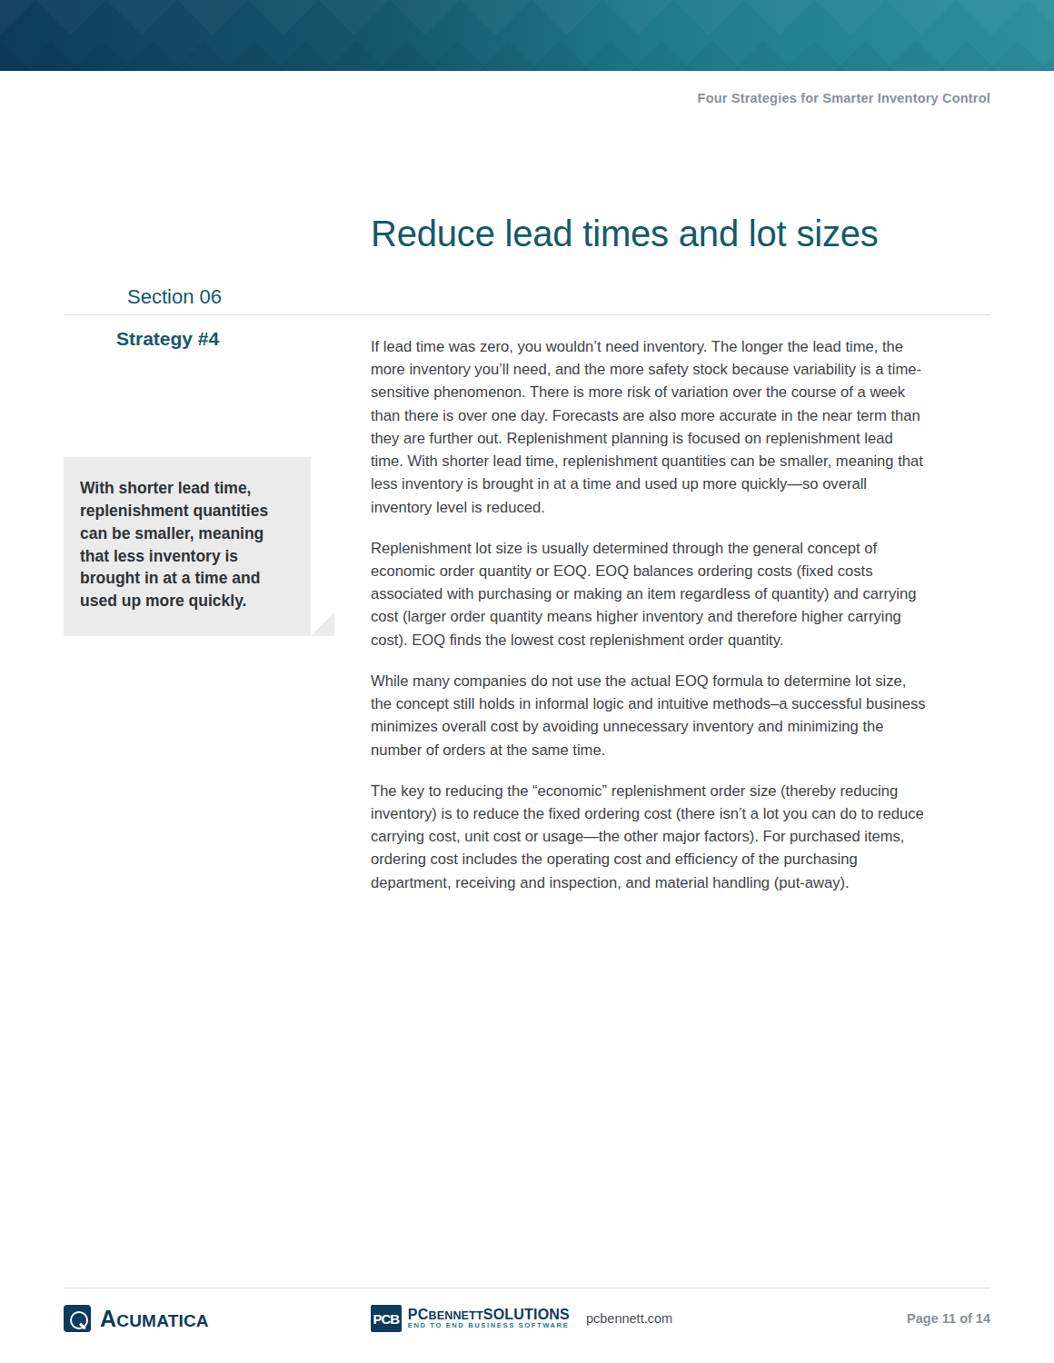Four Strategies for Smarter Inventory Control
Reduce lead times and lot sizes
Section 06
Strategy #4
With shorter lead time, replenishment quantities can be smaller, meaning that less inventory is brought in at a time and used up more quickly.
If lead time was zero, you wouldn’t need inventory. The longer the lead time, the more inventory you’ll need, and the more safety stock because variability is a time-sensitive phenomenon. There is more risk of variation over the course of a week than there is over one day. Forecasts are also more accurate in the near term than they are further out. Replenishment planning is focused on replenishment lead time. With shorter lead time, replenishment quantities can be smaller, meaning that less inventory is brought in at a time and used up more quickly—so overall inventory level is reduced.
Replenishment lot size is usually determined through the general concept of economic order quantity or EOQ. EOQ balances ordering costs (fixed costs associated with purchasing or making an item regardless of quantity) and carrying cost (larger order quantity means higher inventory and therefore higher carrying cost). EOQ finds the lowest cost replenishment order quantity.
While many companies do not use the actual EOQ formula to determine lot size, the concept still holds in informal logic and intuitive methods–a successful business minimizes overall cost by avoiding unnecessary inventory and minimizing the number of orders at the same time.
The key to reducing the “economic” replenishment order size (thereby reducing inventory) is to reduce the fixed ordering cost (there isn’t a lot you can do to reduce carrying cost, unit cost or usage—the other major factors). For purchased items, ordering cost includes the operating cost and efficiency of the purchasing department, receiving and inspection, and material handling (put-away).
ACUMATICA
PCB
PCBENNETTSOLUTIONS
End To End Business Software
pcbennett.com
Page 11 of 14